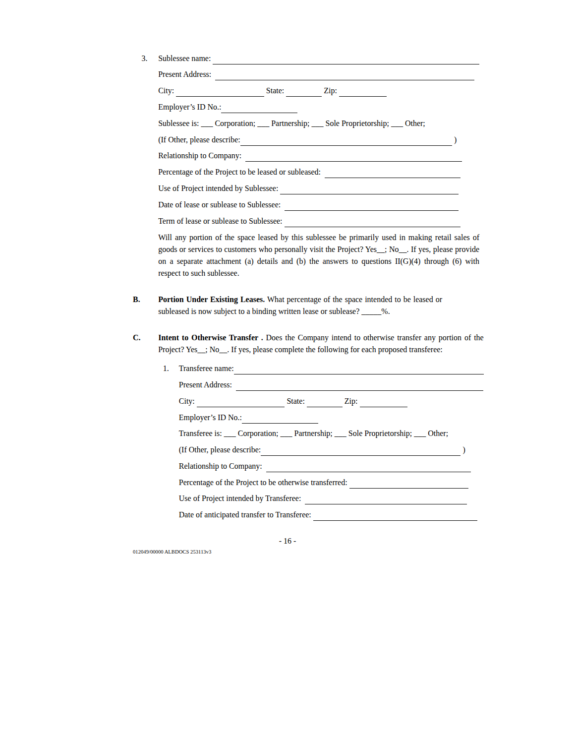3.
Sublessee name:
Present Address:
City: State: Zip:
Employer’s ID No.:
Sublessee is: ___ Corporation; ___ Partnership; ___ Sole Proprietorship; ___ Other;
(If Other, please describe: )
Relationship to Company:
Percentage of the Project to be leased or subleased:
Use of Project intended by Sublessee:
Date of lease or sublease to Sublessee:
Term of lease or sublease to Sublessee:
Will any portion of the space leased by this sublessee be primarily used in making retail sales of goods or services to customers who personally visit the Project? Yes__; No__. If yes, please provide on a separate attachment (a) details and (b) the answers to questions II(G)(4) through (6) with respect to such sublessee.
B.
Portion Under Existing Leases. What percentage of the space intended to be leased or subleased is now subject to a binding written lease or sublease? _____%.
C.
Intent to Otherwise Transfer . Does the Company intend to otherwise transfer any portion of the Project? Yes__; No__. If yes, please complete the following for each proposed transferee:
1.
Transferee name:
Present Address:
City: State: Zip:
Employer’s ID No.:
Transferee is: ___ Corporation; ___ Partnership; ___ Sole Proprietorship; ___ Other;
(If Other, please describe: )
Relationship to Company:
Percentage of the Project to be otherwise transferred:
Use of Project intended by Transferee:
Date of anticipated transfer to Transferee:
- 16 -
012049/00000 ALBDOCS 253113v3